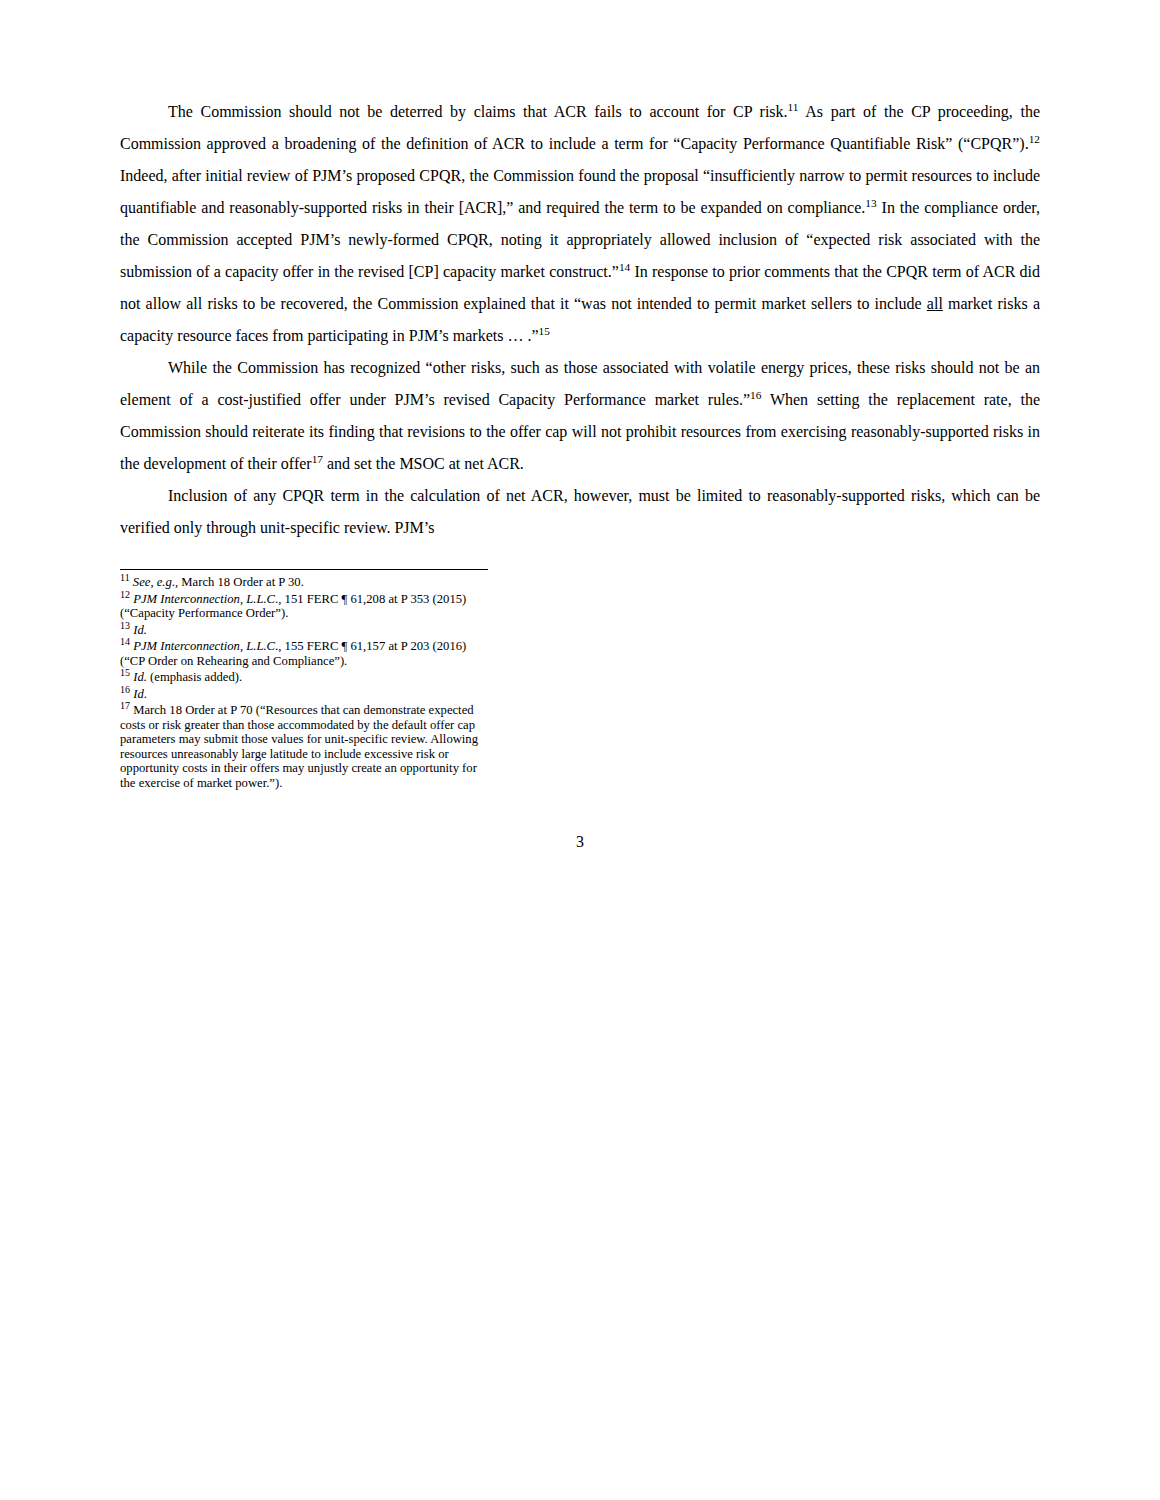The Commission should not be deterred by claims that ACR fails to account for CP risk.11 As part of the CP proceeding, the Commission approved a broadening of the definition of ACR to include a term for “Capacity Performance Quantifiable Risk” (“CPQR”).12 Indeed, after initial review of PJM’s proposed CPQR, the Commission found the proposal “insufficiently narrow to permit resources to include quantifiable and reasonably-supported risks in their [ACR],” and required the term to be expanded on compliance.13 In the compliance order, the Commission accepted PJM’s newly-formed CPQR, noting it appropriately allowed inclusion of “expected risk associated with the submission of a capacity offer in the revised [CP] capacity market construct.”14 In response to prior comments that the CPQR term of ACR did not allow all risks to be recovered, the Commission explained that it “was not intended to permit market sellers to include all market risks a capacity resource faces from participating in PJM’s markets … .”15
While the Commission has recognized “other risks, such as those associated with volatile energy prices, these risks should not be an element of a cost-justified offer under PJM’s revised Capacity Performance market rules.”16 When setting the replacement rate, the Commission should reiterate its finding that revisions to the offer cap will not prohibit resources from exercising reasonably-supported risks in the development of their offer17 and set the MSOC at net ACR.
Inclusion of any CPQR term in the calculation of net ACR, however, must be limited to reasonably-supported risks, which can be verified only through unit-specific review. PJM’s
11 See, e.g., March 18 Order at P 30.
12 PJM Interconnection, L.L.C., 151 FERC ¶ 61,208 at P 353 (2015) (“Capacity Performance Order”).
13 Id.
14 PJM Interconnection, L.L.C., 155 FERC ¶ 61,157 at P 203 (2016) (“CP Order on Rehearing and Compliance”).
15 Id. (emphasis added).
16 Id.
17 March 18 Order at P 70 (“Resources that can demonstrate expected costs or risk greater than those accommodated by the default offer cap parameters may submit those values for unit-specific review. Allowing resources unreasonably large latitude to include excessive risk or opportunity costs in their offers may unjustly create an opportunity for the exercise of market power.”).
3